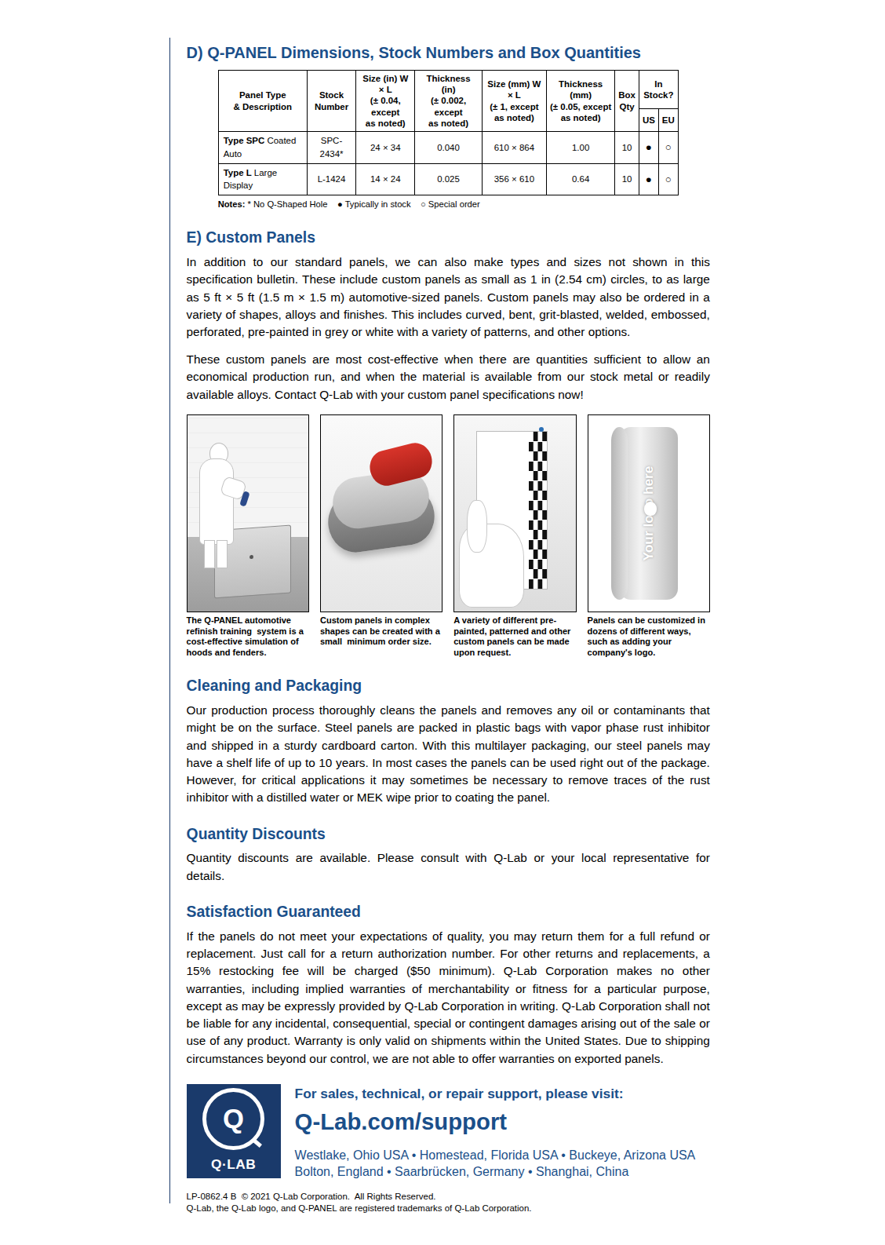D) Q-PANEL Dimensions, Stock Numbers and Box Quantities
| Panel Type & Description | Stock Number | Size (in) W × L (± 0.04, except as noted) | Thickness (in) (± 0.002, except as noted) | Size (mm) W × L (± 1, except as noted) | Thickness (mm) (± 0.05, except as noted) | Box Qty | In Stock? |
| --- | --- | --- | --- | --- | --- | --- | --- |
| US | EU |
| Type SPC Coated Auto | SPC-2434* | 24 × 34 | 0.040 | 610 × 864 | 1.00 | 10 | ● | ○ |
| Type L Large Display | L-1424 | 14 × 24 | 0.025 | 356 × 610 | 0.64 | 10 | ● | ○ |
Notes: * No Q-Shaped Hole ● Typically in stock ○ Special order
E) Custom Panels
In addition to our standard panels, we can also make types and sizes not shown in this specification bulletin. These include custom panels as small as 1 in (2.54 cm) circles, to as large as 5 ft × 5 ft (1.5 m × 1.5 m) automotive-sized panels. Custom panels may also be ordered in a variety of shapes, alloys and finishes. This includes curved, bent, grit-blasted, welded, embossed, perforated, pre-painted in grey or white with a variety of patterns, and other options.
These custom panels are most cost-effective when there are quantities sufficient to allow an economical production run, and when the material is available from our stock metal or readily available alloys. Contact Q-Lab with your custom panel specifications now!
The Q-PANEL automotive refinish training system is a cost-effective simulation of hoods and fenders.
Custom panels in complex shapes can be created with a small minimum order size.
A variety of different pre-painted, patterned and other custom panels can be made upon request.
Your logo here
Panels can be customized in dozens of different ways, such as adding your company's logo.
Cleaning and Packaging
Our production process thoroughly cleans the panels and removes any oil or contaminants that might be on the surface. Steel panels are packed in plastic bags with vapor phase rust inhibitor and shipped in a sturdy cardboard carton. With this multilayer packaging, our steel panels may have a shelf life of up to 10 years. In most cases the panels can be used right out of the package. However, for critical applications it may sometimes be necessary to remove traces of the rust inhibitor with a distilled water or MEK wipe prior to coating the panel.
Quantity Discounts
Quantity discounts are available. Please consult with Q-Lab or your local representative for details.
Satisfaction Guaranteed
If the panels do not meet your expectations of quality, you may return them for a full refund or replacement. Just call for a return authorization number. For other returns and replacements, a 15% restocking fee will be charged ($50 minimum). Q-Lab Corporation makes no other warranties, including implied warranties of merchantability or fitness for a particular purpose, except as may be expressly provided by Q-Lab Corporation in writing. Q-Lab Corporation shall not be liable for any incidental, consequential, special or contingent damages arising out of the sale or use of any product. Warranty is only valid on shipments within the United States. Due to shipping circumstances beyond our control, we are not able to offer warranties on exported panels.
Q
Q·LAB
For sales, technical, or repair support, please visit:
Q-Lab.com/support
Westlake, Ohio USA • Homestead, Florida USA • Buckeye, Arizona USA
Bolton, England • Saarbrücken, Germany • Shanghai, China
LP-0862.4 B © 2021 Q-Lab Corporation. All Rights Reserved.
Q-Lab, the Q-Lab logo, and Q-PANEL are registered trademarks of Q-Lab Corporation.